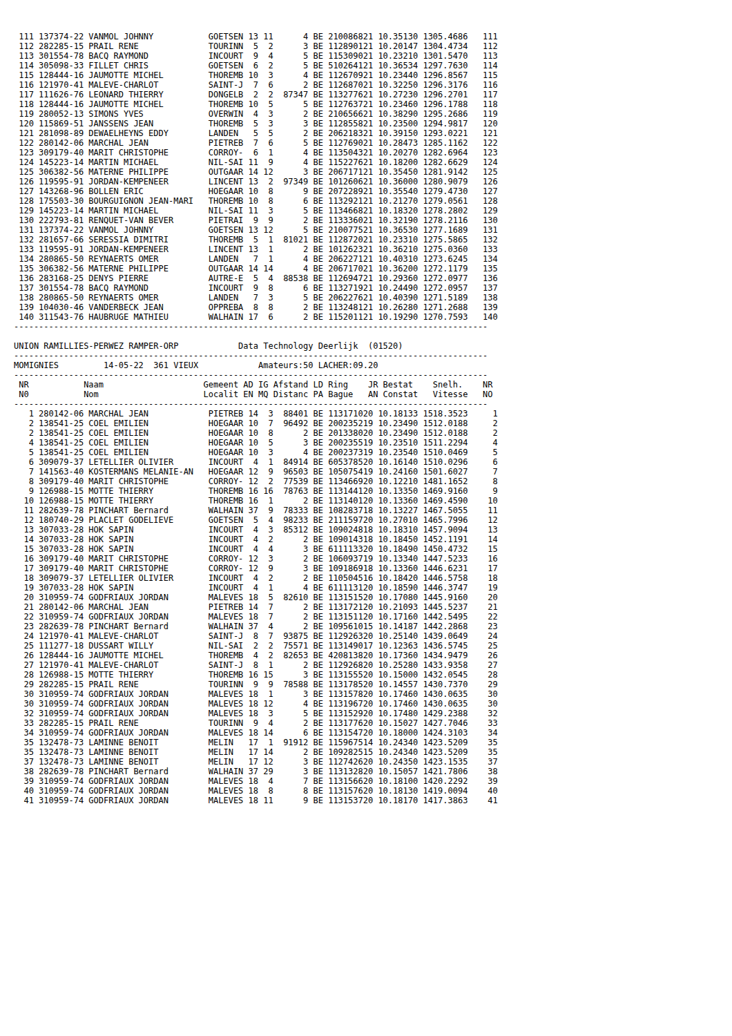111 137374-22 VANMOL JOHNNY           GOETSEN 13 11      4 BE 210086821 10.35130 1305.4686   111
 112 282285-15 PRAIL RENE              TOURINN  5  2      3 BE 112890121 10.20147 1304.4734   112
 113 301554-78 BACQ RAYMOND            INCOURT  9  4      5 BE 115309021 10.23210 1301.5470   113
 114 305098-33 FILLET CHRIS            GOETSEN  6  2      5 BE 510264121 10.36534 1297.7630   114
 115 128444-16 JAUMOTTE MICHEL         THOREMB 10  3      4 BE 112670921 10.23440 1296.8567   115
 116 121970-41 MALEVE-CHARLOT          SAINT-J  7  6      2 BE 112687021 10.32250 1296.3176   116
 117 111626-76 LEONARD THIERRY         DONGELB  2  2  87347 BE 113277621 10.27230 1296.2701   117
 118 128444-16 JAUMOTTE MICHEL         THOREMB 10  5      5 BE 112763721 10.23460 1296.1788   118
 119 280052-13 SIMONS YVES             OVERWIN  4  3      2 BE 210656621 10.38290 1295.2686   119
 120 115869-51 JANSSENS JEAN           THOREMB  5  3      3 BE 112855821 10.23500 1294.9817   120
 121 281098-89 DEWAELHEYNS EDDY        LANDEN   5  5      2 BE 206218321 10.39150 1293.0221   121
 122 280142-06 MARCHAL JEAN            PIETREB  7  6      5 BE 112769021 10.28473 1285.1162   122
 123 309179-40 MARIT CHRISTOPHE        CORROY-  6  1      4 BE 113504321 10.20270 1282.6964   123
 124 145223-14 MARTIN MICHAEL          NIL-SAI 11  9      4 BE 115227621 10.18200 1282.6629   124
 125 306382-56 MATERNE PHILIPPE        OUTGAAR 14 12      3 BE 206717121 10.35450 1281.9142   125
 126 119595-91 JORDAN-KEMPENEER        LINCENT 13  2  97349 BE 101260621 10.36000 1280.9079   126
 127 143268-96 BOLLEN ERIC             HOEGAAR 10  8      9 BE 207228921 10.35540 1279.4730   127
 128 175503-30 BOURGUIGNON JEAN-MARI   THOREMB 10  8      6 BE 113292121 10.21270 1279.0561   128
 129 145223-14 MARTIN MICHAEL          NIL-SAI 11  3      5 BE 113466821 10.18320 1278.2802   129
 130 222793-81 RENQUET-VAN BEVER       PIETRAI  9  9      2 BE 113336021 10.32190 1278.2116   130
 131 137374-22 VANMOL JOHNNY           GOETSEN 13 12      5 BE 210077521 10.36530 1277.1689   131
 132 281657-66 SERESSIA DIMITRI        THOREMB  5  1  81021 BE 112872021 10.23310 1275.5865   132
 133 119595-91 JORDAN-KEMPENEER        LINCENT 13  1      2 BE 101262321 10.36210 1275.0360   133
 134 280865-50 REYNAERTS OMER          LANDEN   7  1      4 BE 206227121 10.40310 1273.6245   134
 135 306382-56 MATERNE PHILIPPE        OUTGAAR 14 14      4 BE 206717021 10.36200 1272.1179   135
 136 283168-25 DENYS PIERRE            AUTRE-E  5  4  88538 BE 112694721 10.29360 1272.0977   136
 137 301554-78 BACQ RAYMOND            INCOURT  9  8      6 BE 113271921 10.24490 1272.0957   137
 138 280865-50 REYNAERTS OMER          LANDEN   7  3      5 BE 206227621 10.40390 1271.5189   138
 139 104030-46 VANDERBECK JEAN         OPPREBA  8  8      2 BE 113248121 10.26280 1271.2688   139
 140 311543-76 HAUBRUGE MATHIEU        WALHAIN 17  6      2 BE 115201121 10.19290 1270.7593   140
-----------------------------------------------------------------------------------------------

UNION RAMILLIES-PERWEZ RAMPER-ORP            Data Technology Deerlijk  (01520)
-----------------------------------------------------------------------------------------------
MOMIGNIES         14-05-22  361 VIEUX            Amateurs:50 LACHER:09.20
-----------------------------------------------------------------------------------------------
 NR           Naam                    Gemeent AD IG Afstand LD Ring    JR Bestat    Snelh.    NR
 N0           Nom                     Localit EN MQ Distanc PA Bague   AN Constat   Vitesse   NO
-----------------------------------------------------------------------------------------------
   1 280142-06 MARCHAL JEAN            PIETREB 14  3  88401 BE 113171020 10.18133 1518.3523     1
   2 138541-25 COEL EMILIEN            HOEGAAR 10  7  96492 BE 200235219 10.23490 1512.0188     2
   2 138541-25 COEL EMILIEN            HOEGAAR 10  8      2 BE 201338020 10.23490 1512.0188     2
   4 138541-25 COEL EMILIEN            HOEGAAR 10  5      3 BE 200235519 10.23510 1511.2294     4
   5 138541-25 COEL EMILIEN            HOEGAAR 10  3      4 BE 200237319 10.23540 1510.0469     5
   6 309079-37 LETELLIER OLIVIER       INCOURT  4  1  84914 BE 605378520 10.16140 1510.0296     6
   7 141563-40 KOSTERMANS MELANIE-AN   HOEGAAR 12  9  96503 BE 105075419 10.24160 1501.6027     7
   8 309179-40 MARIT CHRISTOPHE        CORROY- 12  2  77539 BE 113466920 10.12210 1481.1652     8
   9 126988-15 MOTTE THIERRY           THOREMB 16 16  78763 BE 113144120 10.13350 1469.9160     9
  10 126988-15 MOTTE THIERRY           THOREMB 16  1      2 BE 113140120 10.13360 1469.4590    10
  11 282639-78 PINCHART Bernard        WALHAIN 37  9  78333 BE 108283718 10.13227 1467.5055    11
  12 180740-29 PLACLET GODELIEVE       GOETSEN  5  4  98233 BE 211159720 10.27010 1465.7996    12
  13 307033-28 HOK SAPIN               INCOURT  4  3  85312 BE 109024818 10.18310 1457.9094    13
  14 307033-28 HOK SAPIN               INCOURT  4  2      2 BE 109014318 10.18450 1452.1191    14
  15 307033-28 HOK SAPIN               INCOURT  4  4      3 BE 611113320 10.18490 1450.4732    15
  16 309179-40 MARIT CHRISTOPHE        CORROY- 12  3      2 BE 106093719 10.13340 1447.5233    16
  17 309179-40 MARIT CHRISTOPHE        CORROY- 12  9      3 BE 109186918 10.13360 1446.6231    17
  18 309079-37 LETELLIER OLIVIER       INCOURT  4  2      2 BE 110504516 10.18420 1446.5758    18
  19 307033-28 HOK SAPIN               INCOURT  4  1      4 BE 611113120 10.18590 1446.3747    19
  20 310959-74 GODFRIAUX JORDAN        MALEVES 18  5  82610 BE 113151520 10.17080 1445.9160    20
  21 280142-06 MARCHAL JEAN            PIETREB 14  7      2 BE 113172120 10.21093 1445.5237    21
  22 310959-74 GODFRIAUX JORDAN        MALEVES 18  7      2 BE 113151120 10.17160 1442.5495    22
  23 282639-78 PINCHART Bernard        WALHAIN 37  4      2 BE 109561015 10.14187 1442.2868    23
  24 121970-41 MALEVE-CHARLOT          SAINT-J  8  7  93875 BE 112926320 10.25140 1439.0649    24
  25 111277-18 DUSSART WILLY           NIL-SAI  2  2  75571 BE 113149017 10.12363 1436.5745    25
  26 128444-16 JAUMOTTE MICHEL         THOREMB  4  2  82653 BE 420813820 10.17360 1434.9479    26
  27 121970-41 MALEVE-CHARLOT          SAINT-J  8  1      2 BE 112926820 10.25280 1433.9358    27
  28 126988-15 MOTTE THIERRY           THOREMB 16 15      3 BE 113155520 10.15000 1432.0545    28
  29 282285-15 PRAIL RENE              TOURINN  9  9  78588 BE 113178520 10.14557 1430.7370    29
  30 310959-74 GODFRIAUX JORDAN        MALEVES 18  1      3 BE 113157820 10.17460 1430.0635    30
  30 310959-74 GODFRIAUX JORDAN        MALEVES 18 12      4 BE 113196720 10.17460 1430.0635    30
  32 310959-74 GODFRIAUX JORDAN        MALEVES 18  3      5 BE 113152920 10.17480 1429.2388    32
  33 282285-15 PRAIL RENE              TOURINN  9  4      2 BE 113177620 10.15027 1427.7046    33
  34 310959-74 GODFRIAUX JORDAN        MALEVES 18 14      6 BE 113154720 10.18000 1424.3103    34
  35 132478-73 LAMINNE BENOIT          MELIN   17  1  91912 BE 115967514 10.24340 1423.5209    35
  35 132478-73 LAMINNE BENOIT          MELIN   17 14      2 BE 109282515 10.24340 1423.5209    35
  37 132478-73 LAMINNE BENOIT          MELIN   17 12      3 BE 112742620 10.24350 1423.1535    37
  38 282639-78 PINCHART Bernard        WALHAIN 37 29      3 BE 113132820 10.15057 1421.7806    38
  39 310959-74 GODFRIAUX JORDAN        MALEVES 18  4      7 BE 113156620 10.18100 1420.2292    39
  40 310959-74 GODFRIAUX JORDAN        MALEVES 18  8      8 BE 113157620 10.18130 1419.0094    40
  41 310959-74 GODFRIAUX JORDAN        MALEVES 18 11      9 BE 113153720 10.18170 1417.3863    41